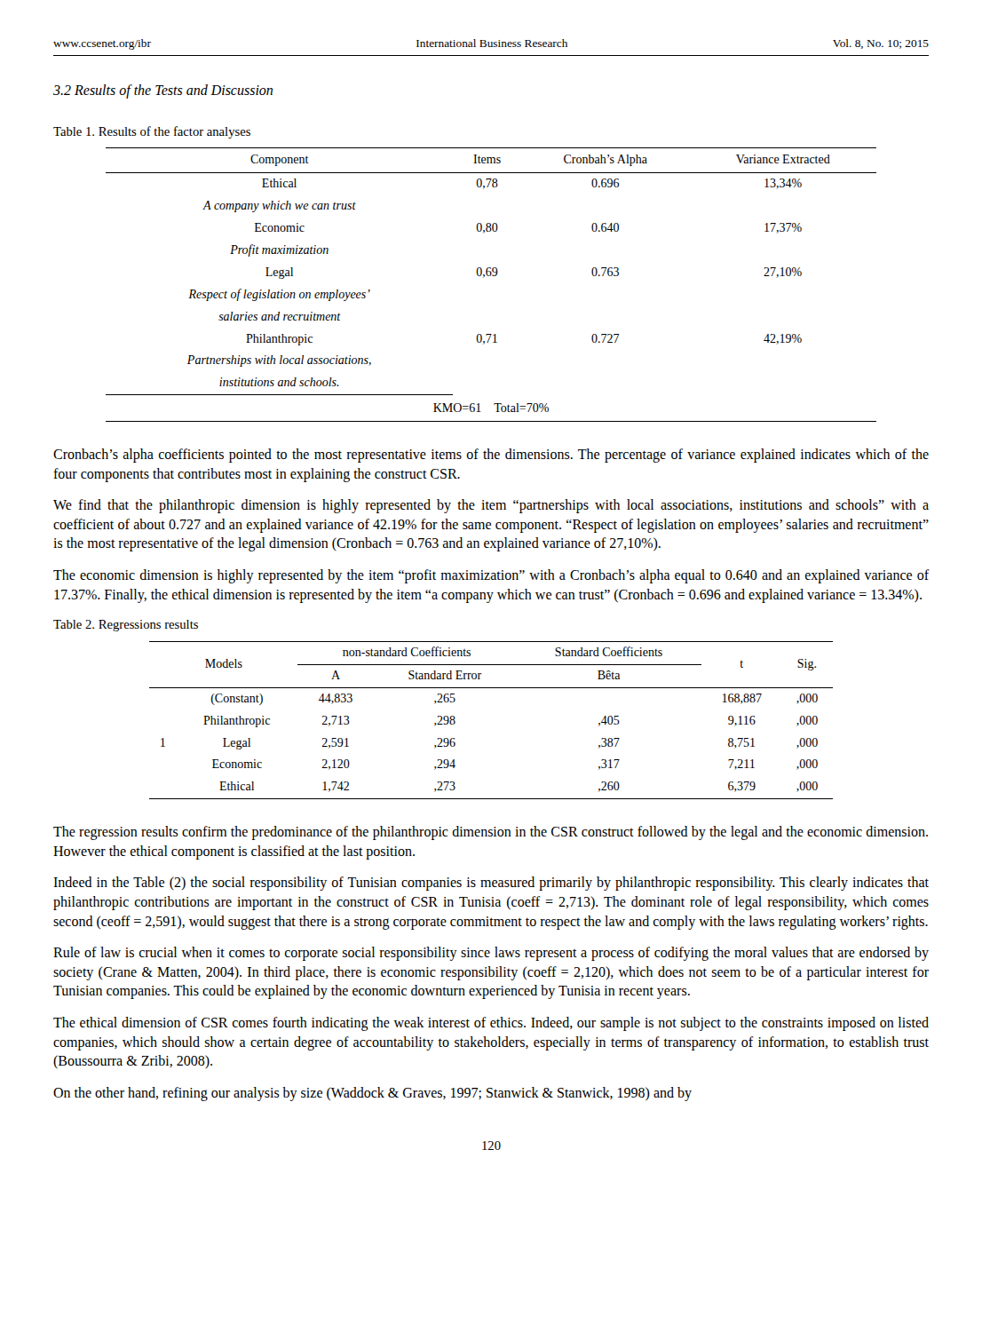www.ccsenet.org/ibr International Business Research Vol. 8, No. 10; 2015
3.2 Results of the Tests and Discussion
Table 1. Results of the factor analyses
| Component | Items | Cronbah’s Alpha | Variance Extracted |
| --- | --- | --- | --- |
| Ethical | 0,78 | 0.696 | 13,34% |
| A company which we can trust |
| Economic | 0,80 | 0.640 | 17,37% |
| Profit maximization |
| Legal | 0,69 | 0.763 | 27,10% |
| Respect of legislation on employees’ |
| salaries and recruitment |
| Philanthropic | 0,71 | 0.727 | 42,19% |
| Partnerships with local associations, |
| institutions and schools. |
| KMO=61 Total=70% |
Cronbach’s alpha coefficients pointed to the most representative items of the dimensions. The percentage of variance explained indicates which of the four components that contributes most in explaining the construct CSR.
We find that the philanthropic dimension is highly represented by the item “partnerships with local associations, institutions and schools” with a coefficient of about 0.727 and an explained variance of 42.19% for the same component. “Respect of legislation on employees’ salaries and recruitment” is the most representative of the legal dimension (Cronbach = 0.763 and an explained variance of 27,10%).
The economic dimension is highly represented by the item “profit maximization” with a Cronbach’s alpha equal to 0.640 and an explained variance of 17.37%. Finally, the ethical dimension is represented by the item “a company which we can trust” (Cronbach = 0.696 and explained variance = 13.34%).
Table 2. Regressions results
| Models | non-standard Coefficients | Standard Coefficients | t | Sig. |
| --- | --- | --- | --- | --- |
| A | Standard Error | Bêta |
| | (Constant) | 44,833 | ,265 | | 168,887 | ,000 |
| | Philanthropic | 2,713 | ,298 | ,405 | 9,116 | ,000 |
| 1 | Legal | 2,591 | ,296 | ,387 | 8,751 | ,000 |
| | Economic | 2,120 | ,294 | ,317 | 7,211 | ,000 |
| | Ethical | 1,742 | ,273 | ,260 | 6,379 | ,000 |
The regression results confirm the predominance of the philanthropic dimension in the CSR construct followed by the legal and the economic dimension. However the ethical component is classified at the last position.
Indeed in the Table (2) the social responsibility of Tunisian companies is measured primarily by philanthropic responsibility. This clearly indicates that philanthropic contributions are important in the construct of CSR in Tunisia (coeff = 2,713). The dominant role of legal responsibility, which comes second (ceoff = 2,591), would suggest that there is a strong corporate commitment to respect the law and comply with the laws regulating workers’ rights.
Rule of law is crucial when it comes to corporate social responsibility since laws represent a process of codifying the moral values that are endorsed by society (Crane & Matten, 2004). In third place, there is economic responsibility (coeff = 2,120), which does not seem to be of a particular interest for Tunisian companies. This could be explained by the economic downturn experienced by Tunisia in recent years.
The ethical dimension of CSR comes fourth indicating the weak interest of ethics. Indeed, our sample is not subject to the constraints imposed on listed companies, which should show a certain degree of accountability to stakeholders, especially in terms of transparency of information, to establish trust (Boussourra & Zribi, 2008).
On the other hand, refining our analysis by size (Waddock & Graves, 1997; Stanwick & Stanwick, 1998) and by
120